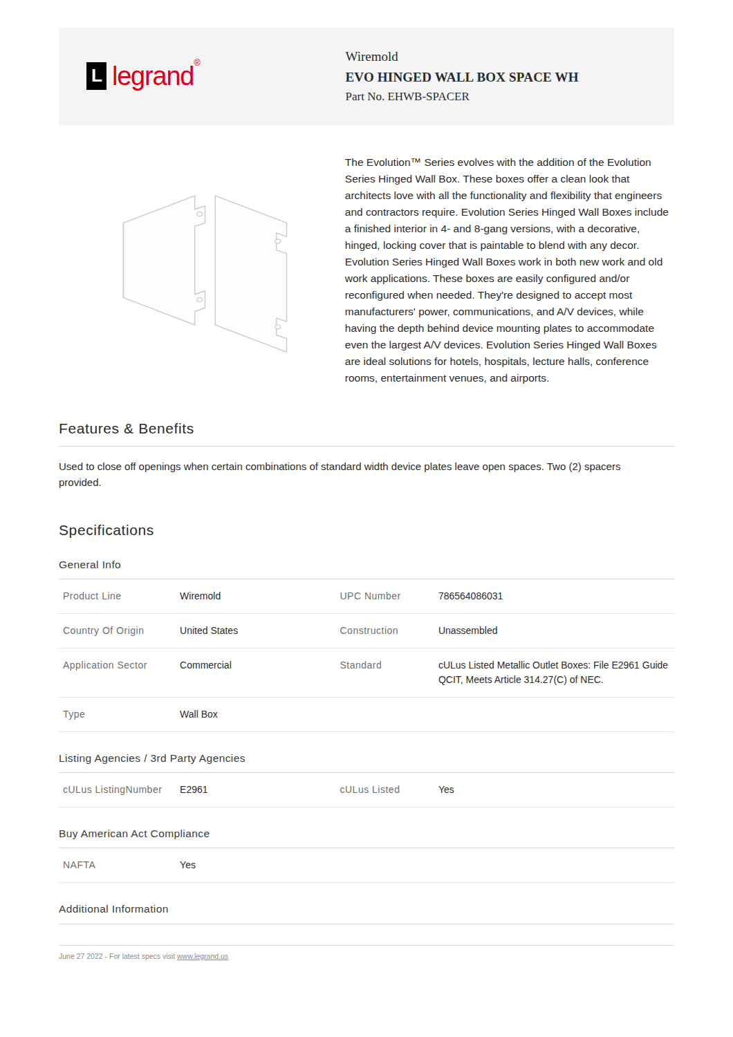Llegrand®
Wiremold
EVO HINGED WALL BOX SPACE WH
Part No. EHWB-SPACER
The Evolution™ Series evolves with the addition of the Evolution Series Hinged Wall Box. These boxes offer a clean look that architects love with all the functionality and flexibility that engineers and contractors require. Evolution Series Hinged Wall Boxes include a finished interior in 4- and 8-gang versions, with a decorative, hinged, locking cover that is paintable to blend with any decor. Evolution Series Hinged Wall Boxes work in both new work and old work applications. These boxes are easily configured and/or reconfigured when needed. They're designed to accept most manufacturers' power, communications, and A/V devices, while having the depth behind device mounting plates to accommodate even the largest A/V devices. Evolution Series Hinged Wall Boxes are ideal solutions for hotels, hospitals, lecture halls, conference rooms, entertainment venues, and airports.
Features & Benefits
Used to close off openings when certain combinations of standard width device plates leave open spaces. Two (2) spacers provided.
Specifications
General Info
| Product Line | Wiremold | UPC Number | 786564086031 |
| Country Of Origin | United States | Construction | Unassembled |
| Application Sector | Commercial | Standard | cULus Listed Metallic Outlet Boxes: File E2961 Guide QCIT, Meets Article 314.27(C) of NEC. |
| Type | Wall Box | | |
Listing Agencies / 3rd Party Agencies
| cULus ListingNumber | E2961 | cULus Listed | Yes |
Buy American Act Compliance
| NAFTA | Yes | | |
Additional Information
June 27 2022 - For latest specs visit www.legrand.us